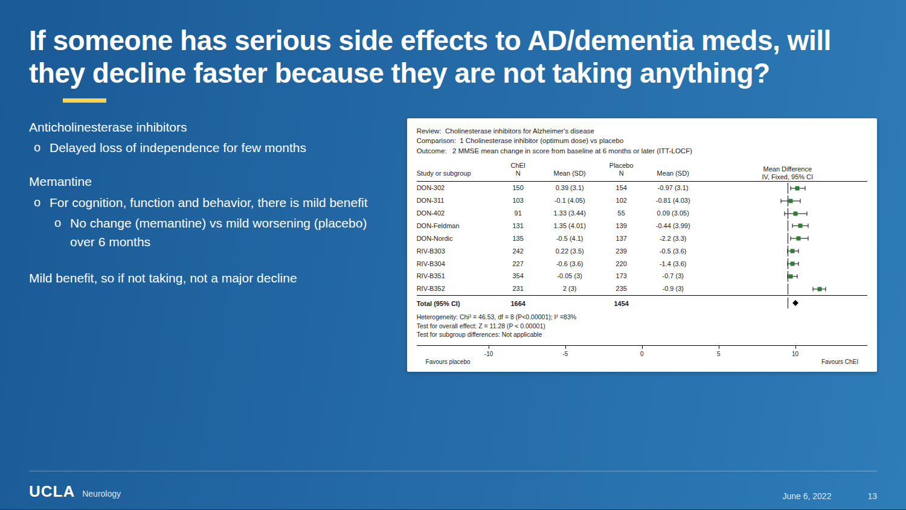If someone has serious side effects to AD/dementia meds, will they decline faster because they are not taking anything?
Anticholinesterase inhibitors
Delayed loss of independence for few months
Memantine
For cognition, function and behavior, there is mild benefit
No change (memantine) vs mild worsening (placebo) over 6 months
Mild benefit, so if not taking, not a major decline
Review: Cholinesterase inhibitors for Alzheimer's disease
Comparison: 1 Cholinesterase inhibitor (optimum dose) vs placebo
Outcome: 2 MMSE mean change in score from baseline at 6 months or later (ITT-LOCF)
| Study or subgroup | ChEI N | Mean (SD) | Placebo N | Mean (SD) | Mean Difference IV, Fixed, 95% CI |
| --- | --- | --- | --- | --- | --- |
| DON-302 | 150 | 0.39 (3.1) | 154 | -0.97 (3.1) | |
| DON-311 | 103 | -0.1 (4.05) | 102 | -0.81 (4.03) | |
| DON-402 | 91 | 1.33 (3.44) | 55 | 0.09 (3.05) | |
| DON-Feldman | 131 | 1.35 (4.01) | 139 | -0.44 (3.99) | |
| DON-Nordic | 135 | -0.5 (4.1) | 137 | -2.2 (3.3) | |
| RIV-B303 | 242 | 0.22 (3.5) | 239 | -0.5 (3.6) | |
| RIV-B304 | 227 | -0.6 (3.6) | 220 | -1.4 (3.6) | |
| RIV-B351 | 354 | -0.05 (3) | 173 | -0.7 (3) | |
| RIV-B352 | 231 | 2 (3) | 235 | -0.9 (3) | |
| Total (95% CI) | 1664 | | 1454 | | |
Heterogeneity: Chi² = 46.53, df = 8 (P<0.00001); I² =83%
Test for overall effect: Z = 11.28 (P < 0.00001)
Test for subgroup differences: Not applicable
-10
-5
0
5
10
Favours placebo
Favours ChEI
UCLA Neurology
June 6, 2022 13